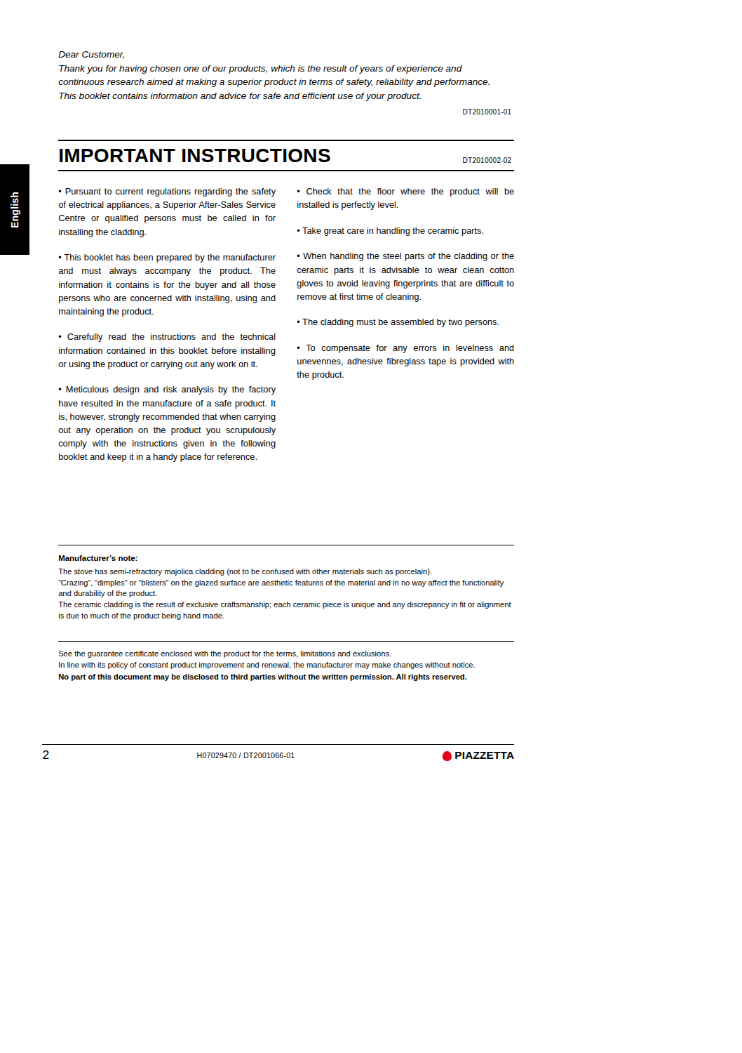English
Dear Customer,
Thank you for having chosen one of our products, which is the result of years of experience and continuous research aimed at making a superior product in terms of safety, reliability and performance.
This booklet contains information and advice for safe and efficient use of your product.
DT2010001-01
IMPORTANT INSTRUCTIONS
DT2010002-02
• Pursuant to current regulations regarding the safety of electrical appliances, a Superior After-Sales Service Centre or qualified persons must be called in for installing the cladding.
• This booklet has been prepared by the manufacturer and must always accompany the product. The information it contains is for the buyer and all those persons who are concerned with installing, using and maintaining the product.
• Carefully read the instructions and the technical information contained in this booklet before installing or using the product or carrying out any work on it.
• Meticulous design and risk analysis by the factory have resulted in the manufacture of a safe product. It is, however, strongly recommended that when carrying out any operation on the product you scrupulously comply with the instructions given in the following booklet and keep it in a handy place for reference.
• Check that the floor where the product will be installed is perfectly level.
• Take great care in handling the ceramic parts.
• When handling the steel parts of the cladding or the ceramic parts it is advisable to wear clean cotton gloves to avoid leaving fingerprints that are difficult to remove at first time of cleaning.
• The cladding must be assembled by two persons.
• To compensate for any errors in levelness and unevennes, adhesive fibreglass tape is provided with the product.
Manufacturer’s note:
The stove has semi-refractory majolica cladding (not to be confused with other materials such as porcelain).
“Crazing”, “dimples” or “blisters” on the glazed surface are aesthetic features of the material and in no way affect the functionality and durability of the product.
The ceramic cladding is the result of exclusive craftsmanship; each ceramic piece is unique and any discrepancy in fit or alignment is due to much of the product being hand made.
See the guarantee certificate enclosed with the product for the terms, limitations and exclusions.
In line with its policy of constant product improvement and renewal, the manufacturer may make changes without notice.
No part of this document may be disclosed to third parties without the written permission. All rights reserved.
2
H07029470 / DT2001066-01
PIAZZETTA